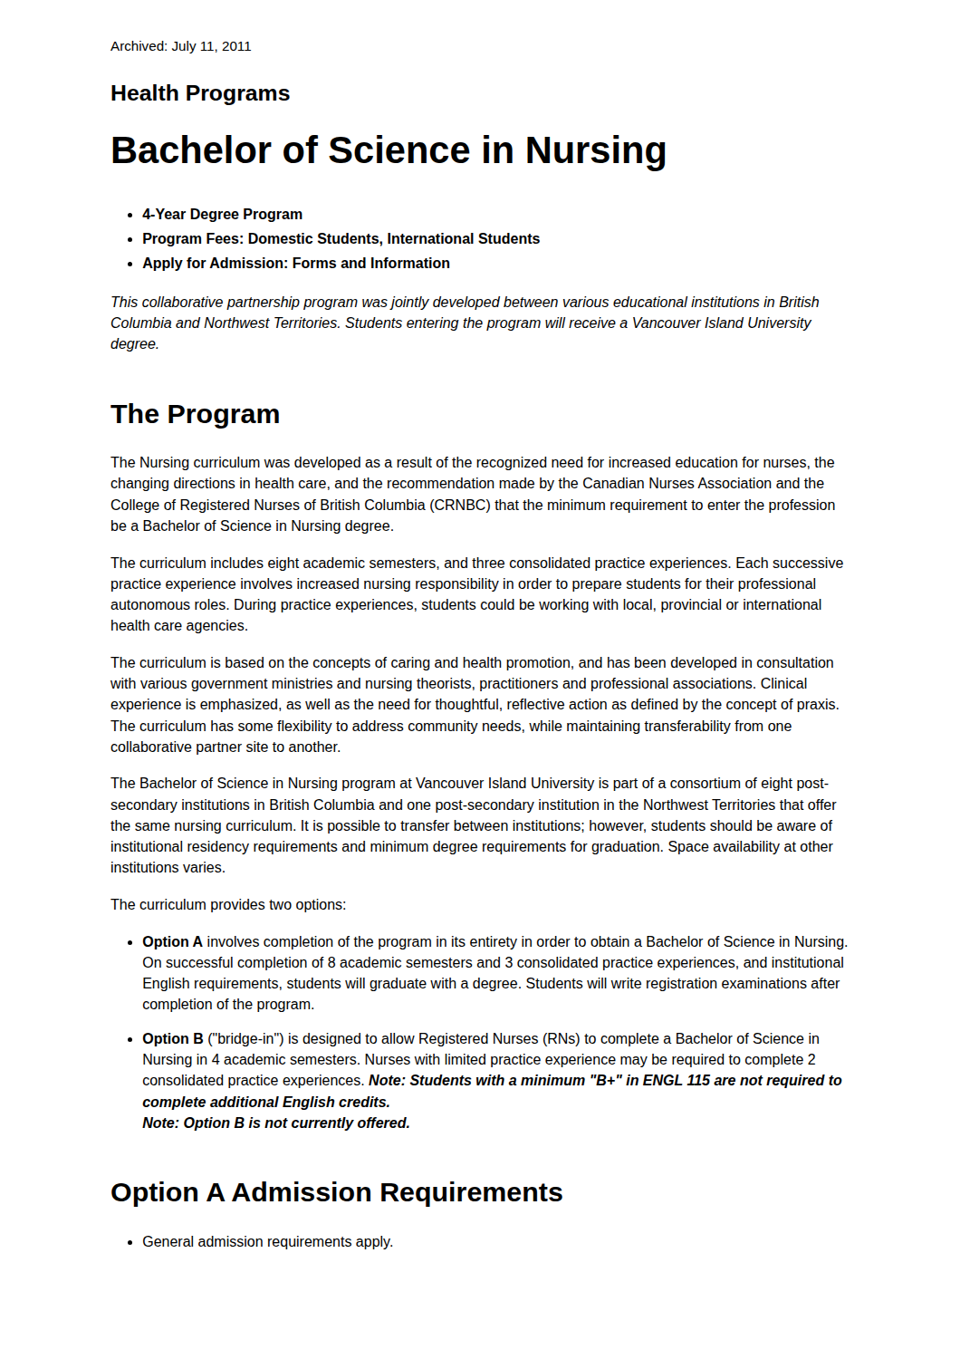Archived: July 11, 2011
Health Programs
Bachelor of Science in Nursing
4-Year Degree Program
Program Fees: Domestic Students, International Students
Apply for Admission: Forms and Information
This collaborative partnership program was jointly developed between various educational institutions in British Columbia and Northwest Territories. Students entering the program will receive a Vancouver Island University degree.
The Program
The Nursing curriculum was developed as a result of the recognized need for increased education for nurses, the changing directions in health care, and the recommendation made by the Canadian Nurses Association and the College of Registered Nurses of British Columbia (CRNBC) that the minimum requirement to enter the profession be a Bachelor of Science in Nursing degree.
The curriculum includes eight academic semesters, and three consolidated practice experiences. Each successive practice experience involves increased nursing responsibility in order to prepare students for their professional autonomous roles. During practice experiences, students could be working with local, provincial or international health care agencies.
The curriculum is based on the concepts of caring and health promotion, and has been developed in consultation with various government ministries and nursing theorists, practitioners and professional associations. Clinical experience is emphasized, as well as the need for thoughtful, reflective action as defined by the concept of praxis. The curriculum has some flexibility to address community needs, while maintaining transferability from one collaborative partner site to another.
The Bachelor of Science in Nursing program at Vancouver Island University is part of a consortium of eight post-secondary institutions in British Columbia and one post-secondary institution in the Northwest Territories that offer the same nursing curriculum. It is possible to transfer between institutions; however, students should be aware of institutional residency requirements and minimum degree requirements for graduation. Space availability at other institutions varies.
The curriculum provides two options:
Option A involves completion of the program in its entirety in order to obtain a Bachelor of Science in Nursing. On successful completion of 8 academic semesters and 3 consolidated practice experiences, and institutional English requirements, students will graduate with a degree. Students will write registration examinations after completion of the program.
Option B ("bridge-in") is designed to allow Registered Nurses (RNs) to complete a Bachelor of Science in Nursing in 4 academic semesters. Nurses with limited practice experience may be required to complete 2 consolidated practice experiences. Note: Students with a minimum "B+" in ENGL 115 are not required to complete additional English credits.
Note: Option B is not currently offered.
Option A Admission Requirements
General admission requirements apply.